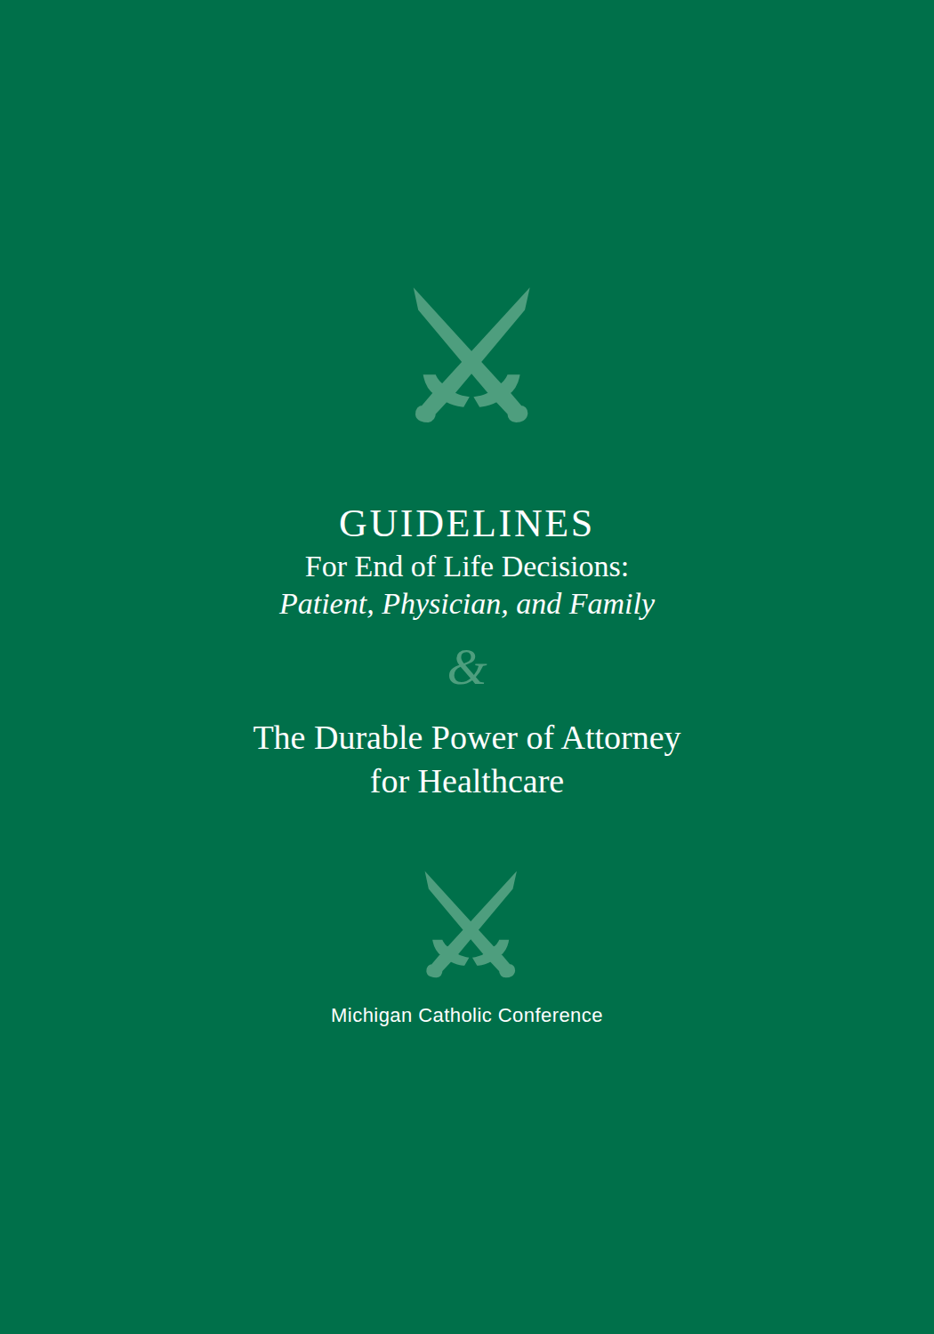⚔
Guidelines For End of Life Decisions: Patient, Physician, and Family
&
The Durable Power of Attorney
for Healthcare
⚔
Michigan Catholic Conference